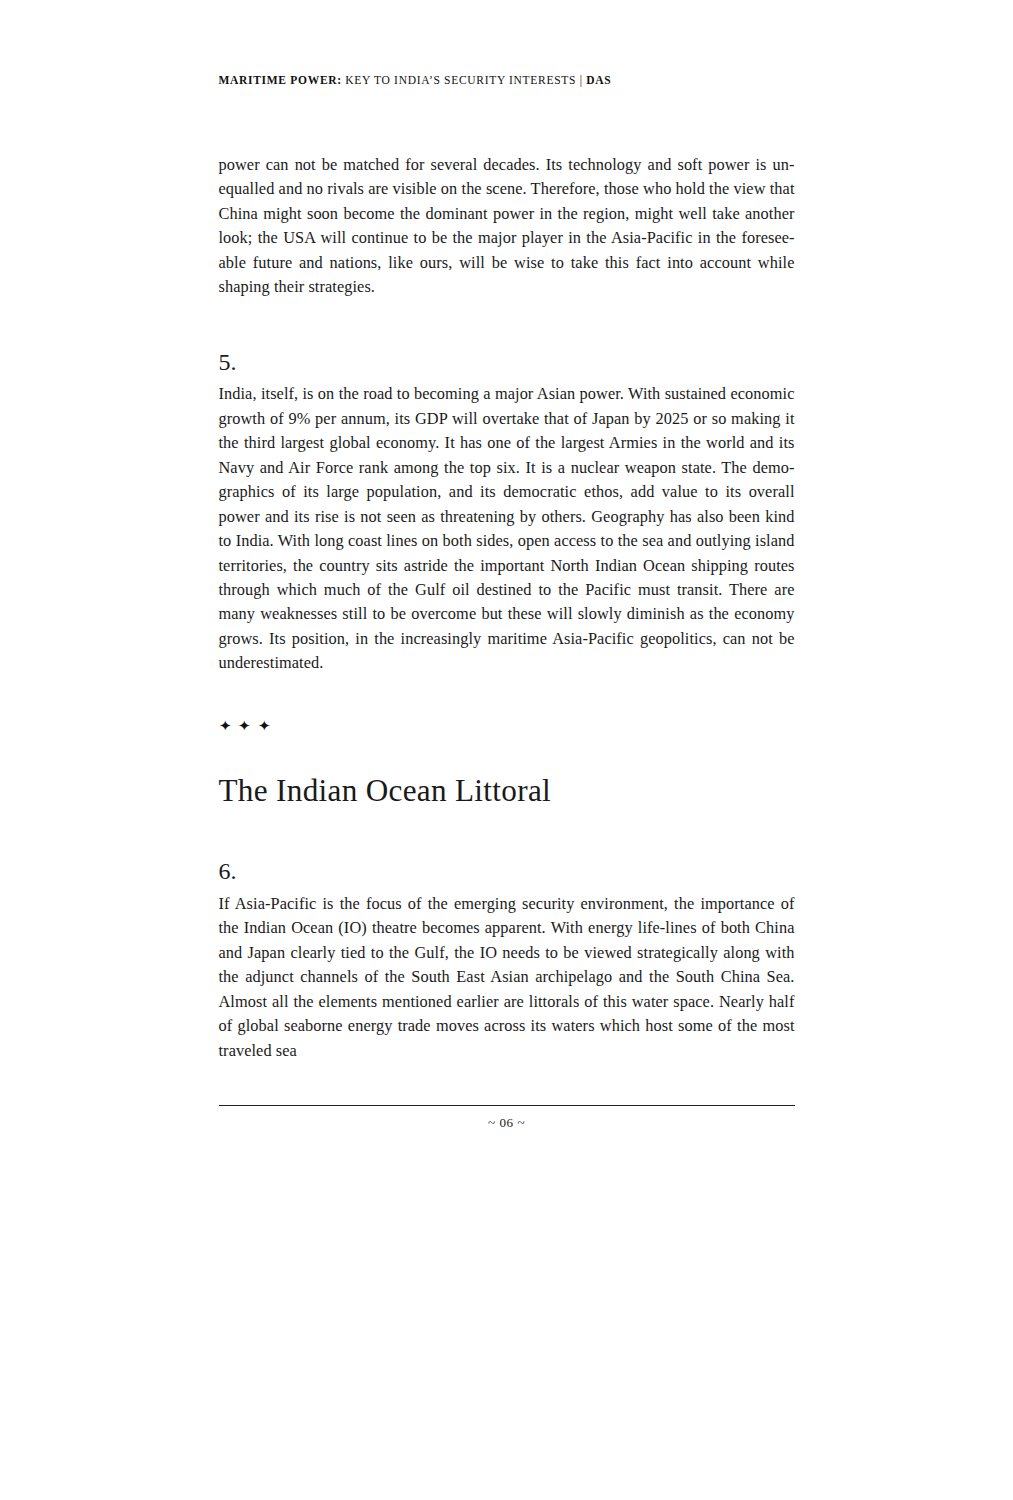MARITIME POWER: KEY TO INDIA’S SECURITY INTERESTS | DAS
power can not be matched for several decades. Its technology and soft power is unequalled and no rivals are visible on the scene. Therefore, those who hold the view that China might soon become the dominant power in the region, might well take another look; the USA will continue to be the major player in the Asia-Pacific in the foreseeable future and nations, like ours, will be wise to take this fact into account while shaping their strategies.
5.
India, itself, is on the road to becoming a major Asian power. With sustained economic growth of 9% per annum, its GDP will overtake that of Japan by 2025 or so making it the third largest global economy. It has one of the largest Armies in the world and its Navy and Air Force rank among the top six. It is a nuclear weapon state. The demographics of its large population, and its democratic ethos, add value to its overall power and its rise is not seen as threatening by others. Geography has also been kind to India. With long coast lines on both sides, open access to the sea and outlying island territories, the country sits astride the important North Indian Ocean shipping routes through which much of the Gulf oil destined to the Pacific must transit. There are many weaknesses still to be overcome but these will slowly diminish as the economy grows. Its position, in the increasingly maritime Asia-Pacific geopolitics, can not be underestimated.
✦✦✦
The Indian Ocean Littoral
6.
If Asia-Pacific is the focus of the emerging security environment, the importance of the Indian Ocean (IO) theatre becomes apparent. With energy life-lines of both China and Japan clearly tied to the Gulf, the IO needs to be viewed strategically along with the adjunct channels of the South East Asian archipelago and the South China Sea. Almost all the elements mentioned earlier are littorals of this water space. Nearly half of global seaborne energy trade moves across its waters which host some of the most traveled sea
~ 06 ~